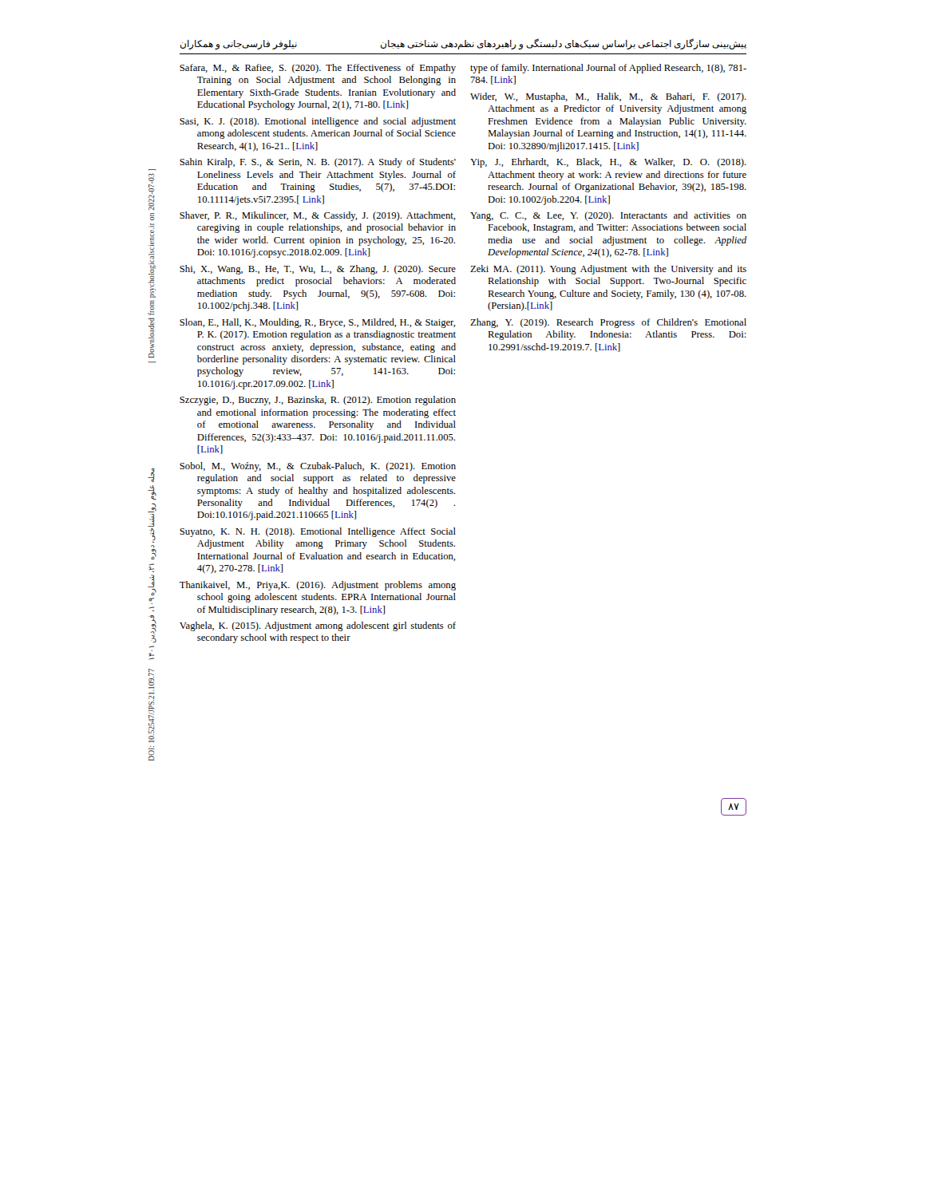پیش‌بینی سازگاری اجتماعی براساس سبک‌های دلبستگی و راهبردهای نظم‌دهی شناختی هیجان
نیلوفر فارسی‌جانی و همکاران
[ Downloaded from psychologicalscience.ir on 2022-07-03 ]
مجله علوم روانشناختی، دوره ۲۱، شماره ۱۰۹، فروردین ۱۴۰۱ DOI: 10.52547/JPS.21.109.77
Safara, M., & Rafiee, S. (2020). The Effectiveness of Empathy Training on Social Adjustment and School Belonging in Elementary Sixth-Grade Students. Iranian Evolutionary and Educational Psychology Journal, 2(1), 71-80. [Link]
Sasi, K. J. (2018). Emotional intelligence and social adjustment among adolescent students. American Journal of Social Science Research, 4(1), 16-21.. [Link]
Sahin Kiralp, F. S., & Serin, N. B. (2017). A Study of Students' Loneliness Levels and Their Attachment Styles. Journal of Education and Training Studies, 5(7), 37-45.DOI: 10.11114/jets.v5i7.2395.[ Link]
Shaver, P. R., Mikulincer, M., & Cassidy, J. (2019). Attachment, caregiving in couple relationships, and prosocial behavior in the wider world. Current opinion in psychology, 25, 16-20. Doi: 10.1016/j.copsyc.2018.02.009. [Link]
Shi, X., Wang, B., He, T., Wu, L., & Zhang, J. (2020). Secure attachments predict prosocial behaviors: A moderated mediation study. Psych Journal, 9(5), 597-608. Doi: 10.1002/pchj.348. [Link]
Sloan, E., Hall, K., Moulding, R., Bryce, S., Mildred, H., & Staiger, P. K. (2017). Emotion regulation as a transdiagnostic treatment construct across anxiety, depression, substance, eating and borderline personality disorders: A systematic review. Clinical psychology review, 57, 141-163. Doi: 10.1016/j.cpr.2017.09.002. [Link]
Szczygie, D., Buczny, J., Bazinska, R. (2012). Emotion regulation and emotional information processing: The moderating effect of emotional awareness. Personality and Individual Differences, 52(3):433–437. Doi: 10.1016/j.paid.2011.11.005. [Link]
Sobol, M., Woźny, M., & Czubak-Paluch, K. (2021). Emotion regulation and social support as related to depressive symptoms: A study of healthy and hospitalized adolescents. Personality and Individual Differences, 174(2) . Doi:10.1016/j.paid.2021.110665 [Link]
Suyatno, K. N. H. (2018). Emotional Intelligence Affect Social Adjustment Ability among Primary School Students. International Journal of Evaluation and esearch in Education, 4(7), 270-278. [Link]
Thanikaivel, M., Priya,K. (2016). Adjustment problems among school going adolescent students. EPRA International Journal of Multidisciplinary research, 2(8), 1-3. [Link]
Vaghela, K. (2015). Adjustment among adolescent girl students of secondary school with respect to their
type of family. International Journal of Applied Research, 1(8), 781-784. [Link]
Wider, W., Mustapha, M., Halik, M., & Bahari, F. (2017). Attachment as a Predictor of University Adjustment among Freshmen Evidence from a Malaysian Public University. Malaysian Journal of Learning and Instruction, 14(1), 111-144. Doi: 10.32890/mjli2017.1415. [Link]
Yip, J., Ehrhardt, K., Black, H., & Walker, D. O. (2018). Attachment theory at work: A review and directions for future research. Journal of Organizational Behavior, 39(2), 185-198. Doi: 10.1002/job.2204. [Link]
Yang, C. C., & Lee, Y. (2020). Interactants and activities on Facebook, Instagram, and Twitter: Associations between social media use and social adjustment to college. Applied Developmental Science, 24(1), 62-78. [Link]
Zeki MA. (2011). Young Adjustment with the University and its Relationship with Social Support. Two-Journal Specific Research Young, Culture and Society, Family, 130 (4), 107-08. (Persian).[Link]
Zhang, Y. (2019). Research Progress of Children's Emotional Regulation Ability. Indonesia: Atlantis Press. Doi: 10.2991/sschd-19.2019.7. [Link]
۸۷